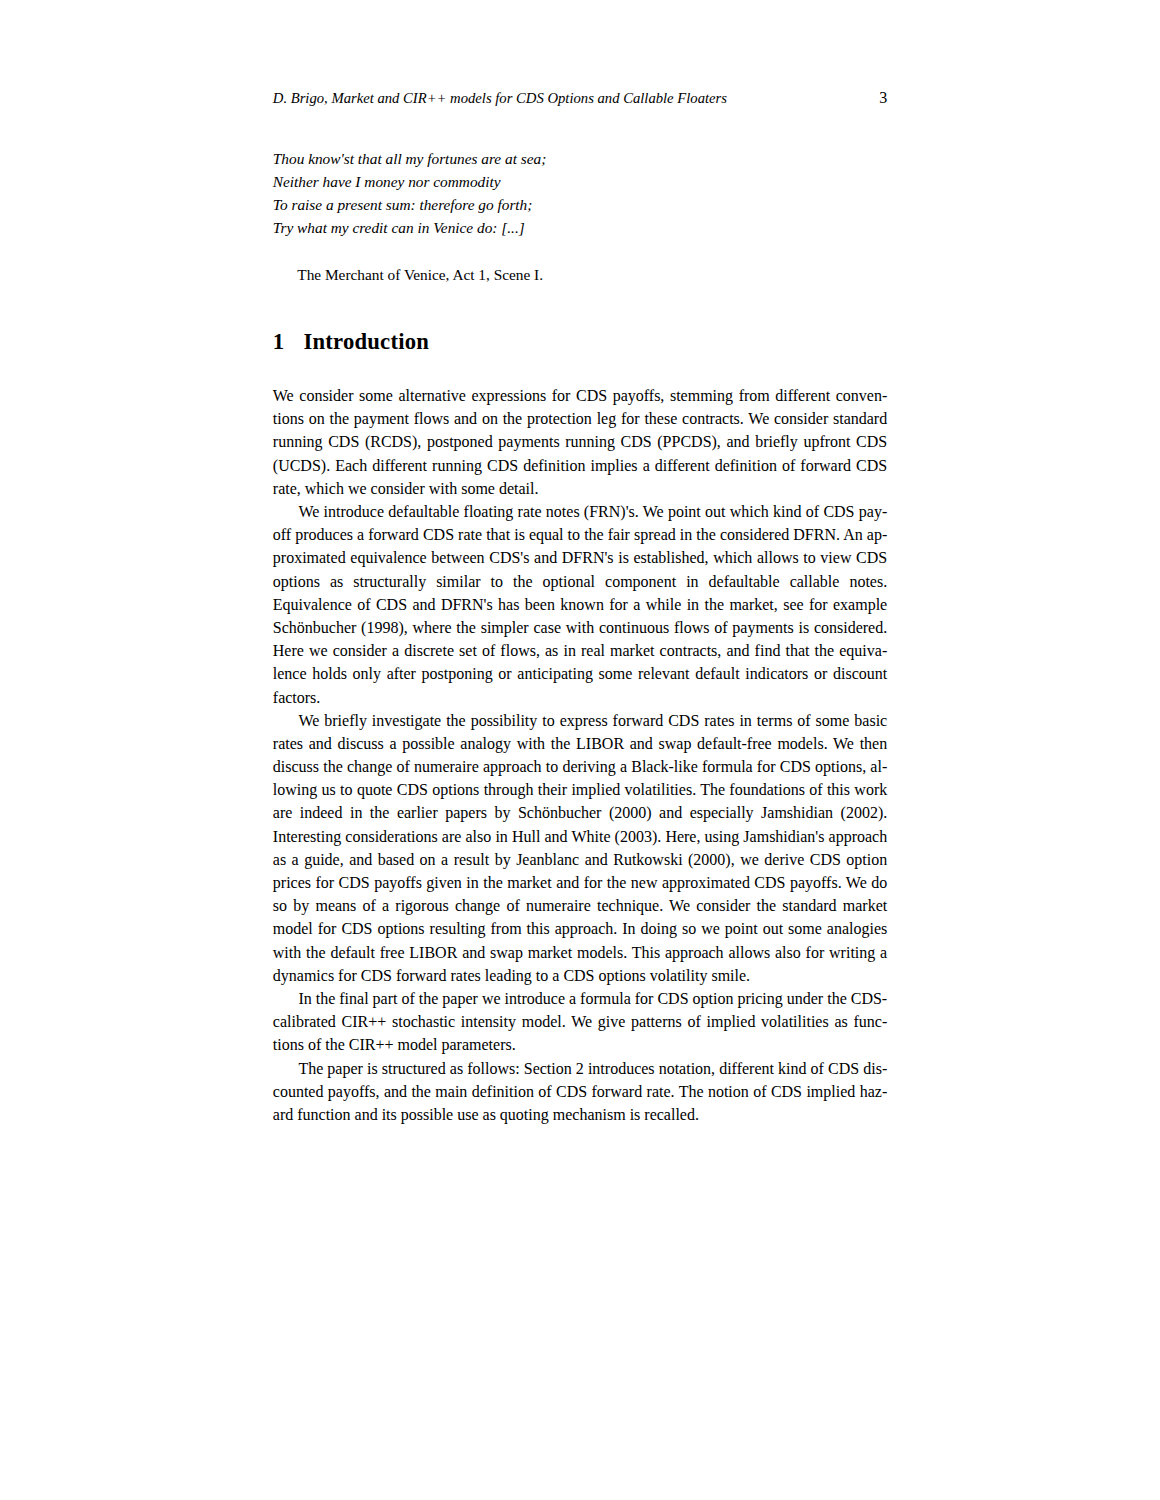D. Brigo, Market and CIR++ models for CDS Options and Callable Floaters 3
Thou know'st that all my fortunes are at sea;
Neither have I money nor commodity
To raise a present sum: therefore go forth;
Try what my credit can in Venice do: [...]
The Merchant of Venice, Act 1, Scene I.
1 Introduction
We consider some alternative expressions for CDS payoffs, stemming from different conventions on the payment flows and on the protection leg for these contracts. We consider standard running CDS (RCDS), postponed payments running CDS (PPCDS), and briefly upfront CDS (UCDS). Each different running CDS definition implies a different definition of forward CDS rate, which we consider with some detail.
We introduce defaultable floating rate notes (FRN)'s. We point out which kind of CDS payoff produces a forward CDS rate that is equal to the fair spread in the considered DFRN. An approximated equivalence between CDS's and DFRN's is established, which allows to view CDS options as structurally similar to the optional component in defaultable callable notes. Equivalence of CDS and DFRN's has been known for a while in the market, see for example Schönbucher (1998), where the simpler case with continuous flows of payments is considered. Here we consider a discrete set of flows, as in real market contracts, and find that the equivalence holds only after postponing or anticipating some relevant default indicators or discount factors.
We briefly investigate the possibility to express forward CDS rates in terms of some basic rates and discuss a possible analogy with the LIBOR and swap default-free models. We then discuss the change of numeraire approach to deriving a Black-like formula for CDS options, allowing us to quote CDS options through their implied volatilities. The foundations of this work are indeed in the earlier papers by Schönbucher (2000) and especially Jamshidian (2002). Interesting considerations are also in Hull and White (2003). Here, using Jamshidian's approach as a guide, and based on a result by Jeanblanc and Rutkowski (2000), we derive CDS option prices for CDS payoffs given in the market and for the new approximated CDS payoffs. We do so by means of a rigorous change of numeraire technique. We consider the standard market model for CDS options resulting from this approach. In doing so we point out some analogies with the default free LIBOR and swap market models. This approach allows also for writing a dynamics for CDS forward rates leading to a CDS options volatility smile.
In the final part of the paper we introduce a formula for CDS option pricing under the CDS-calibrated CIR++ stochastic intensity model. We give patterns of implied volatilities as functions of the CIR++ model parameters.
The paper is structured as follows: Section 2 introduces notation, different kind of CDS discounted payoffs, and the main definition of CDS forward rate. The notion of CDS implied hazard function and its possible use as quoting mechanism is recalled.